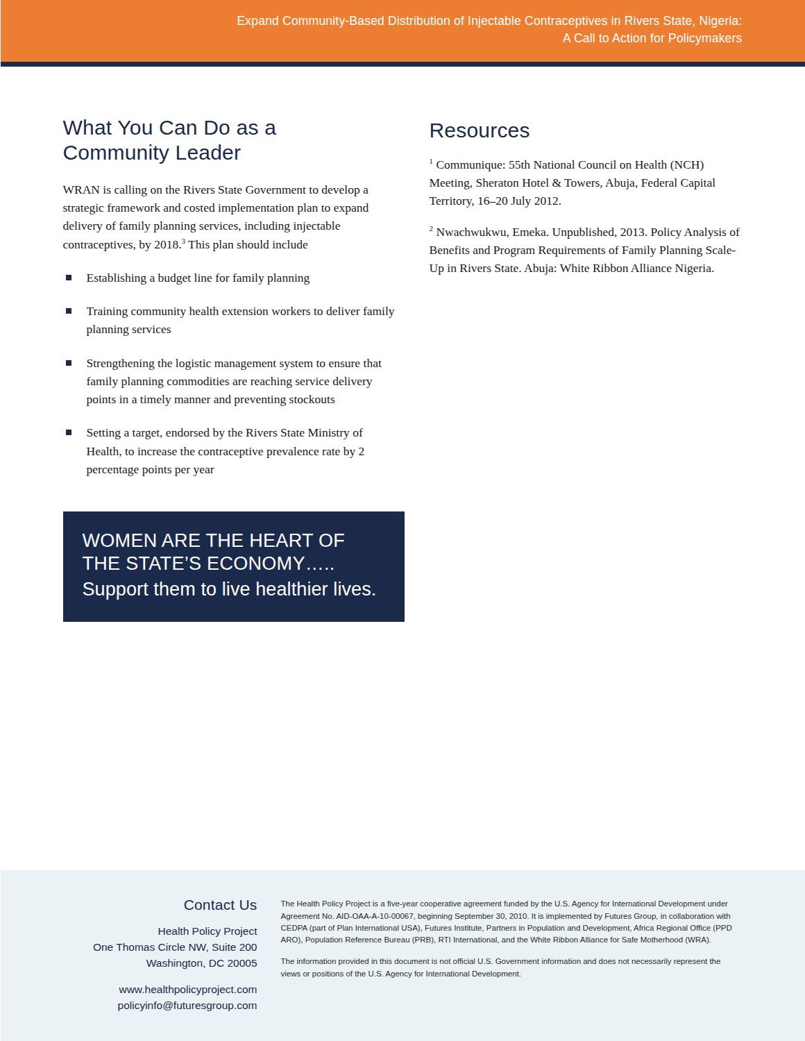Expand Community-Based Distribution of Injectable Contraceptives in Rivers State, Nigeria:
A Call to Action for Policymakers
What You Can Do as a
Community Leader
WRAN is calling on the Rivers State Government to develop a strategic framework and costed implementation plan to expand delivery of family planning services, including injectable contraceptives, by 2018.3 This plan should include
Establishing a budget line for family planning
Training community health extension workers to deliver family planning services
Strengthening the logistic management system to ensure that family planning commodities are reaching service delivery points in a timely manner and preventing stockouts
Setting a target, endorsed by the Rivers State Ministry of Health, to increase the contraceptive prevalence rate by 2 percentage points per year
WOMEN ARE THE HEART OF THE STATE’S ECONOMY…..
Support them to live healthier lives.
Resources
1 Communique: 55th National Council on Health (NCH) Meeting, Sheraton Hotel & Towers, Abuja, Federal Capital Territory, 16–20 July 2012.
2 Nwachwukwu, Emeka. Unpublished, 2013. Policy Analysis of Benefits and Program Requirements of Family Planning Scale-Up in Rivers State. Abuja: White Ribbon Alliance Nigeria.
Contact Us
Health Policy Project
One Thomas Circle NW, Suite 200
Washington, DC 20005
www.healthpolicyproject.com
policyinfo@futuresgroup.com
The Health Policy Project is a five-year cooperative agreement funded by the U.S. Agency for International Development under Agreement No. AID-OAA-A-10-00067, beginning September 30, 2010. It is implemented by Futures Group, in collaboration with CEDPA (part of Plan International USA), Futures Institute, Partners in Population and Development, Africa Regional Office (PPD ARO), Population Reference Bureau (PRB), RTI International, and the White Ribbon Alliance for Safe Motherhood (WRA).
The information provided in this document is not official U.S. Government information and does not necessarily represent the views or positions of the U.S. Agency for International Development.